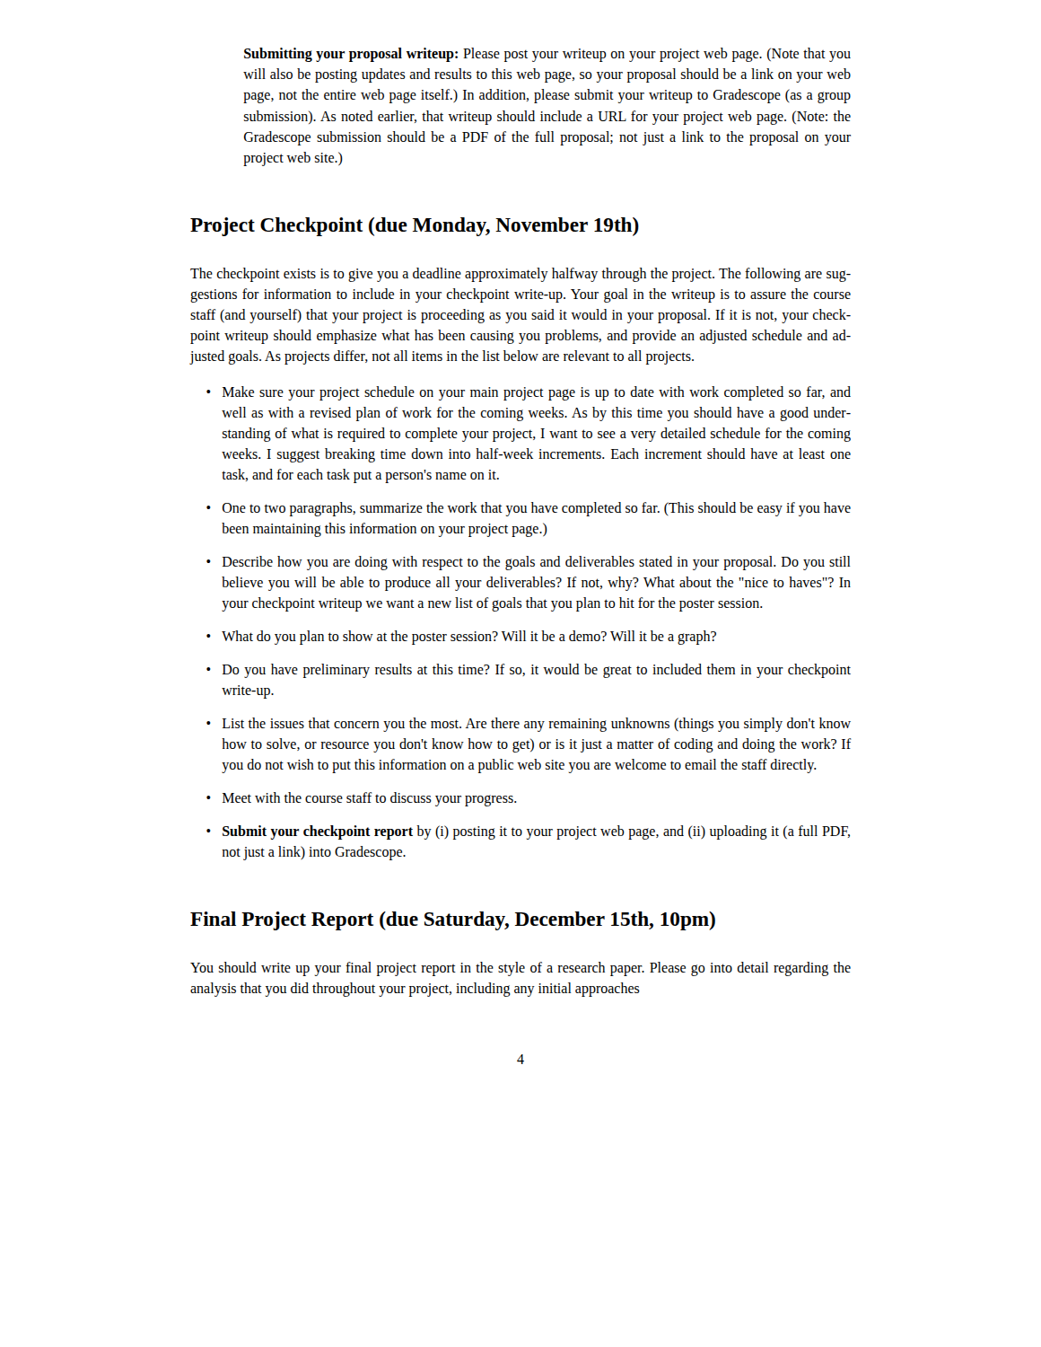Submitting your proposal writeup: Please post your writeup on your project web page. (Note that you will also be posting updates and results to this web page, so your proposal should be a link on your web page, not the entire web page itself.) In addition, please submit your writeup to Gradescope (as a group submission). As noted earlier, that writeup should include a URL for your project web page. (Note: the Gradescope submission should be a PDF of the full proposal; not just a link to the proposal on your project web site.)
Project Checkpoint (due Monday, November 19th)
The checkpoint exists is to give you a deadline approximately halfway through the project. The following are suggestions for information to include in your checkpoint write-up. Your goal in the writeup is to assure the course staff (and yourself) that your project is proceeding as you said it would in your proposal. If it is not, your checkpoint writeup should emphasize what has been causing you problems, and provide an adjusted schedule and adjusted goals. As projects differ, not all items in the list below are relevant to all projects.
Make sure your project schedule on your main project page is up to date with work completed so far, and well as with a revised plan of work for the coming weeks. As by this time you should have a good understanding of what is required to complete your project, I want to see a very detailed schedule for the coming weeks. I suggest breaking time down into half-week increments. Each increment should have at least one task, and for each task put a person's name on it.
One to two paragraphs, summarize the work that you have completed so far. (This should be easy if you have been maintaining this information on your project page.)
Describe how you are doing with respect to the goals and deliverables stated in your proposal. Do you still believe you will be able to produce all your deliverables? If not, why? What about the "nice to haves"? In your checkpoint writeup we want a new list of goals that you plan to hit for the poster session.
What do you plan to show at the poster session? Will it be a demo? Will it be a graph?
Do you have preliminary results at this time? If so, it would be great to included them in your checkpoint write-up.
List the issues that concern you the most. Are there any remaining unknowns (things you simply don't know how to solve, or resource you don't know how to get) or is it just a matter of coding and doing the work? If you do not wish to put this information on a public web site you are welcome to email the staff directly.
Meet with the course staff to discuss your progress.
Submit your checkpoint report by (i) posting it to your project web page, and (ii) uploading it (a full PDF, not just a link) into Gradescope.
Final Project Report (due Saturday, December 15th, 10pm)
You should write up your final project report in the style of a research paper. Please go into detail regarding the analysis that you did throughout your project, including any initial approaches
4